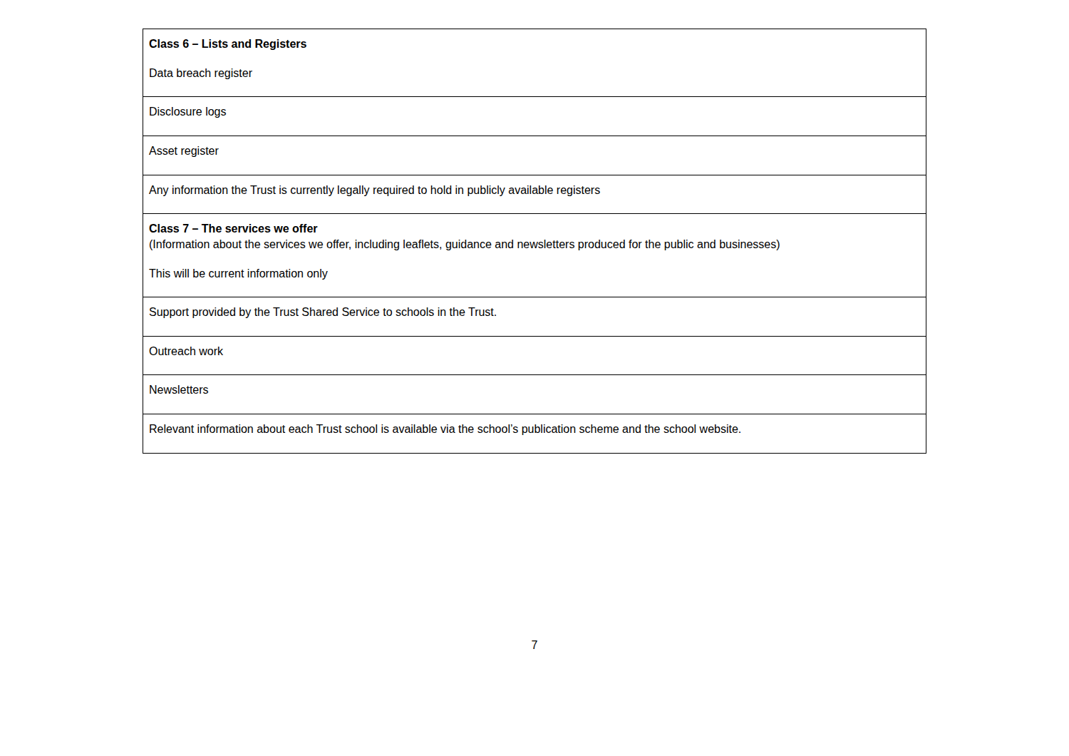| Class 6 – Lists and Registers Data breach register |
| Disclosure logs |
| Asset register |
| Any information the Trust is currently legally required to hold in publicly available registers |
| Class 7 – The services we offer (Information about the services we offer, including leaflets, guidance and newsletters produced for the public and businesses) This will be current information only |
| Support provided by the Trust Shared Service to schools in the Trust. |
| Outreach work |
| Newsletters |
| Relevant information about each Trust school is available via the school’s publication scheme and the school website. |
7